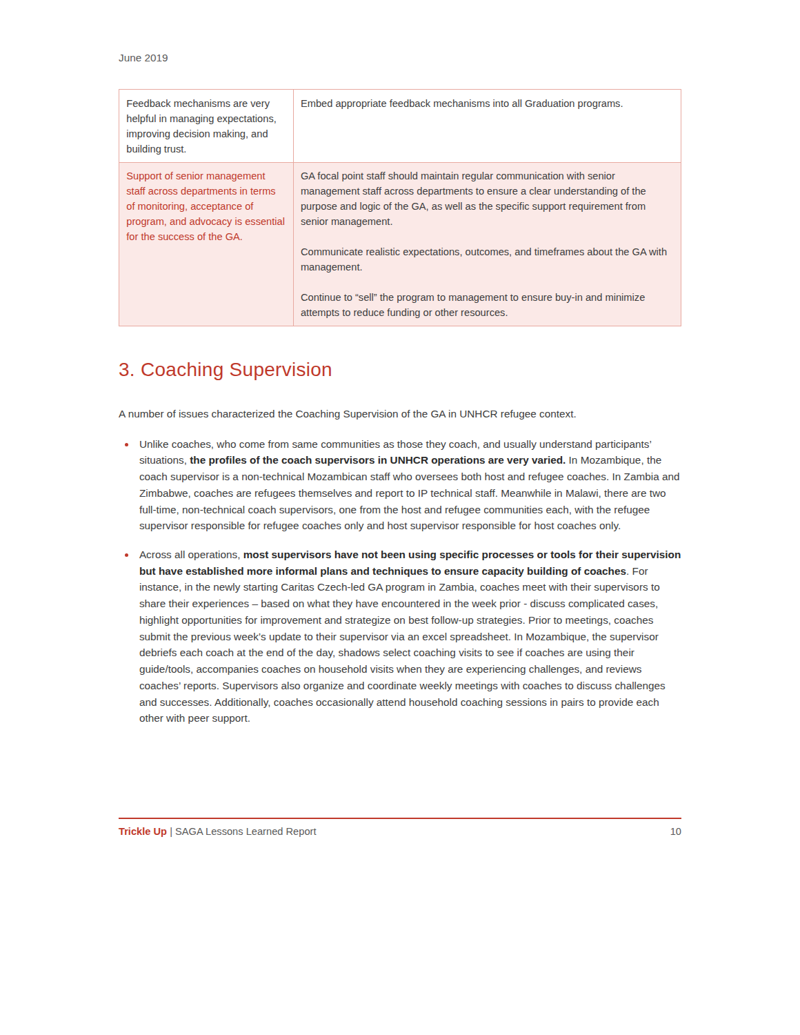June 2019
| Feedback mechanisms are very helpful in managing expectations, improving decision making, and building trust. | Embed appropriate feedback mechanisms into all Graduation programs. |
| Support of senior management staff across departments in terms of monitoring, acceptance of program, and advocacy is essential for the success of the GA. | GA focal point staff should maintain regular communication with senior management staff across departments to ensure a clear understanding of the purpose and logic of the GA, as well as the specific support requirement from senior management. Communicate realistic expectations, outcomes, and timeframes about the GA with management. Continue to “sell” the program to management to ensure buy-in and minimize attempts to reduce funding or other resources. |
3. Coaching Supervision
A number of issues characterized the Coaching Supervision of the GA in UNHCR refugee context.
Unlike coaches, who come from same communities as those they coach, and usually understand participants’ situations, the profiles of the coach supervisors in UNHCR operations are very varied. In Mozambique, the coach supervisor is a non-technical Mozambican staff who oversees both host and refugee coaches. In Zambia and Zimbabwe, coaches are refugees themselves and report to IP technical staff. Meanwhile in Malawi, there are two full-time, non-technical coach supervisors, one from the host and refugee communities each, with the refugee supervisor responsible for refugee coaches only and host supervisor responsible for host coaches only.
Across all operations, most supervisors have not been using specific processes or tools for their supervision but have established more informal plans and techniques to ensure capacity building of coaches. For instance, in the newly starting Caritas Czech-led GA program in Zambia, coaches meet with their supervisors to share their experiences – based on what they have encountered in the week prior - discuss complicated cases, highlight opportunities for improvement and strategize on best follow-up strategies. Prior to meetings, coaches submit the previous week’s update to their supervisor via an excel spreadsheet. In Mozambique, the supervisor debriefs each coach at the end of the day, shadows select coaching visits to see if coaches are using their guide/tools, accompanies coaches on household visits when they are experiencing challenges, and reviews coaches’ reports. Supervisors also organize and coordinate weekly meetings with coaches to discuss challenges and successes. Additionally, coaches occasionally attend household coaching sessions in pairs to provide each other with peer support.
Trickle Up | SAGA Lessons Learned Report
10